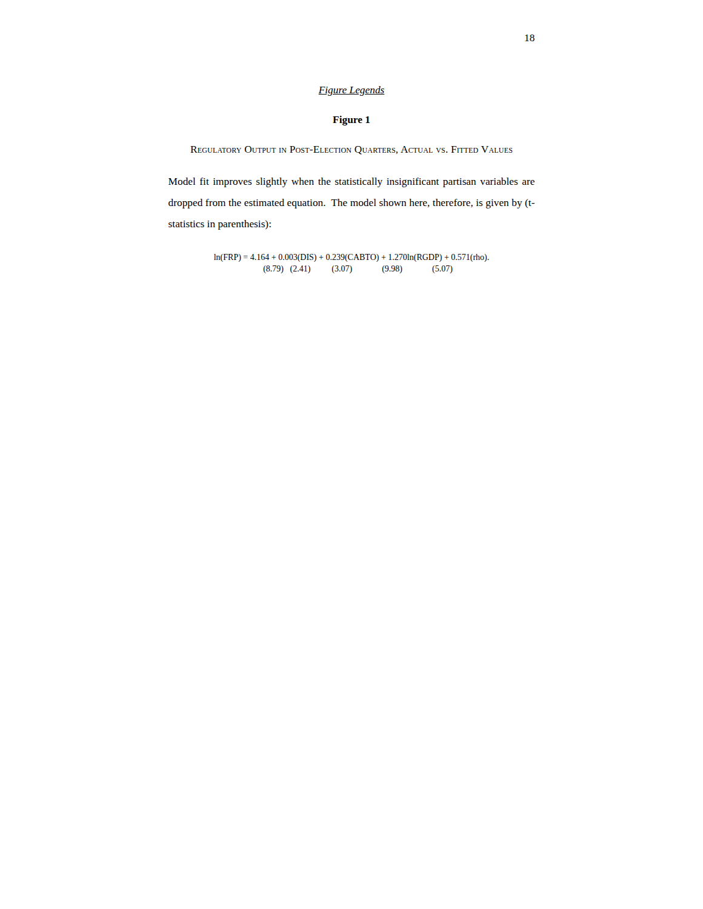18
Figure Legends
Figure 1
Regulatory Output in Post-Election Quarters, Actual vs. Fitted Values
Model fit improves slightly when the statistically insignificant partisan variables are dropped from the estimated equation. The model shown here, therefore, is given by (t-statistics in parenthesis):
ln(FRP) = 4.164 + 0.003(DIS) + 0.239(CABTO) + 1.270ln(RGDP) + 0.571(rho). (8.79) (2.41) (3.07) (9.98) (5.07)